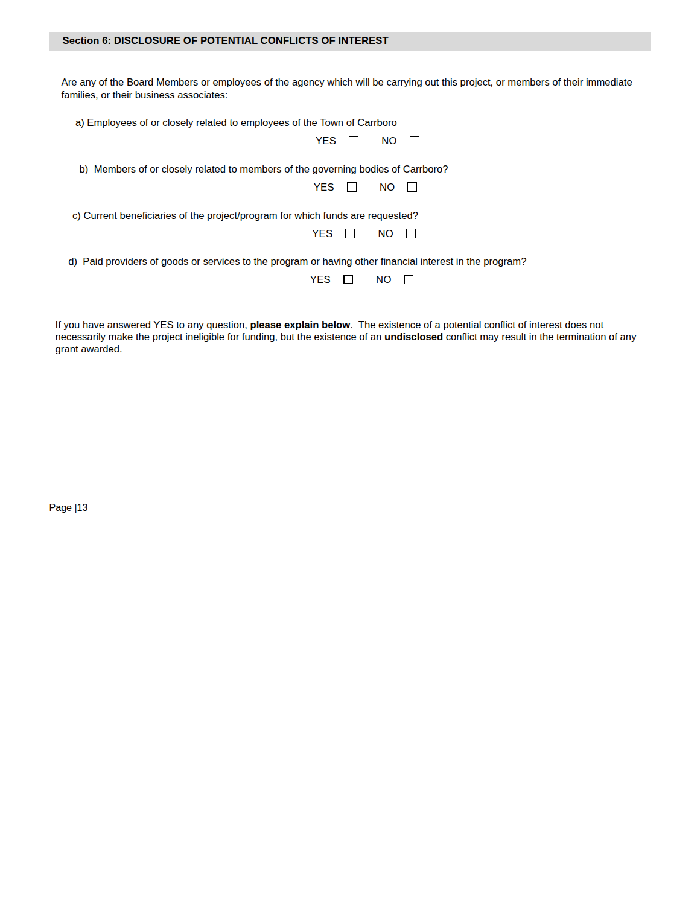Section 6: DISCLOSURE OF POTENTIAL CONFLICTS OF INTEREST
Are any of the Board Members or employees of the agency which will be carrying out this project, or members of their immediate families, or their business associates:
a) Employees of or closely related to employees of the Town of Carrboro
YES NO
b) Members of or closely related to members of the governing bodies of Carrboro?
YES NO
c) Current beneficiaries of the project/program for which funds are requested?
YES NO
d) Paid providers of goods or services to the program or having other financial interest in the program?
YES NO
If you have answered YES to any question, please explain below. The existence of a potential conflict of interest does not necessarily make the project ineligible for funding, but the existence of an undisclosed conflict may result in the termination of any grant awarded.
Page |13